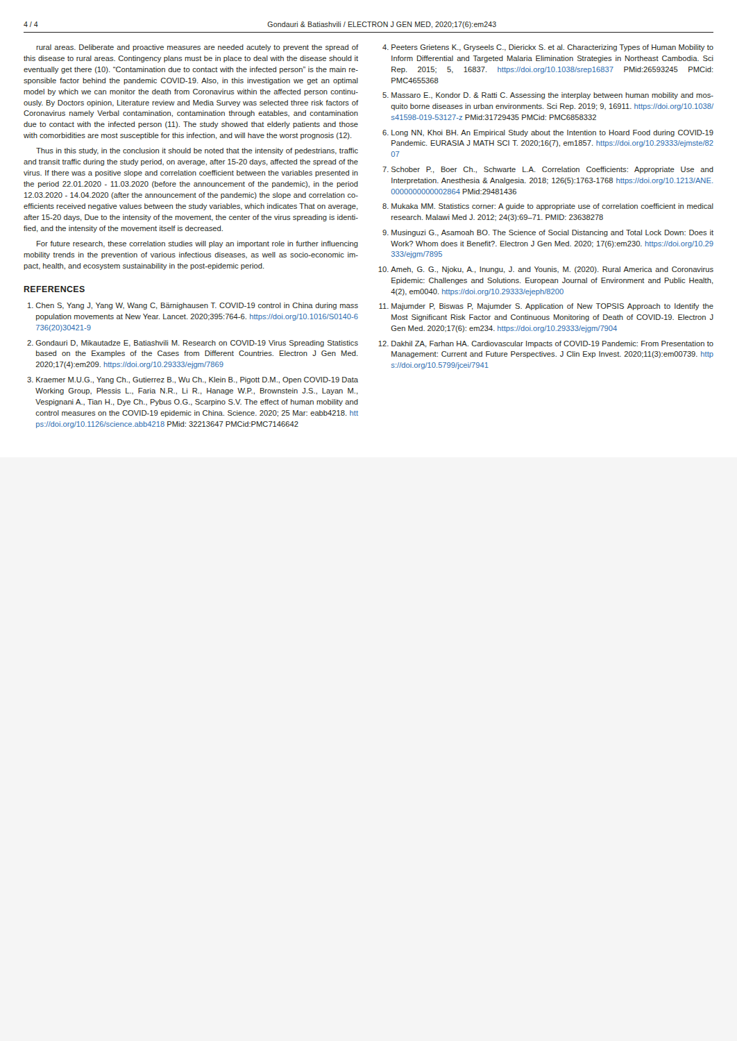4 / 4 Gondauri & Batiashvili / ELECTRON J GEN MED, 2020;17(6):em243
rural areas. Deliberate and proactive measures are needed acutely to prevent the spread of this disease to rural areas. Contingency plans must be in place to deal with the disease should it eventually get there (10). “Contamination due to contact with the infected person” is the main responsible factor behind the pandemic COVID-19. Also, in this investigation we get an optimal model by which we can monitor the death from Coronavirus within the affected person continuously. By Doctors opinion, Literature review and Media Survey was selected three risk factors of Coronavirus namely Verbal contamination, contamination through eatables, and contamination due to contact with the infected person (11). The study showed that elderly patients and those with comorbidities are most susceptible for this infection, and will have the worst prognosis (12).
Thus in this study, in the conclusion it should be noted that the intensity of pedestrians, traffic and transit traffic during the study period, on average, after 15-20 days, affected the spread of the virus. If there was a positive slope and correlation coefficient between the variables presented in the period 22.01.2020 - 11.03.2020 (before the announcement of the pandemic), in the period 12.03.2020 - 14.04.2020 (after the announcement of the pandemic) the slope and correlation coefficients received negative values between the study variables, which indicates That on average, after 15-20 days, Due to the intensity of the movement, the center of the virus spreading is identified, and the intensity of the movement itself is decreased.
For future research, these correlation studies will play an important role in further influencing mobility trends in the prevention of various infectious diseases, as well as socio-economic impact, health, and ecosystem sustainability in the post-epidemic period.
REFERENCES
Chen S, Yang J, Yang W, Wang C, Bärnighausen T. COVID-19 control in China during mass population movements at New Year. Lancet. 2020;395:764-6. https://doi.org/10.1016/S0140-6736(20)30421-9
Gondauri D, Mikautadze E, Batiashvili M. Research on COVID-19 Virus Spreading Statistics based on the Examples of the Cases from Different Countries. Electron J Gen Med. 2020;17(4):em209. https://doi.org/10.29333/ejgm/7869
Kraemer M.U.G., Yang Ch., Gutierrez B., Wu Ch., Klein B., Pigott D.M., Open COVID-19 Data Working Group, Plessis L., Faria N.R., Li R., Hanage W.P., Brownstein J.S., Layan M., Vespignani A., Tian H., Dye Ch., Pybus O.G., Scarpino S.V. The effect of human mobility and control measures on the COVID-19 epidemic in China. Science. 2020; 25 Mar: eabb4218. https://doi.org/10.1126/science.abb4218 PMid: 32213647 PMCid:PMC7146642
Peeters Grietens K., Gryseels C., Dierickx S. et al. Characterizing Types of Human Mobility to Inform Differential and Targeted Malaria Elimination Strategies in Northeast Cambodia. Sci Rep. 2015; 5, 16837. https://doi.org/10.1038/srep16837 PMid:26593245 PMCid: PMC4655368
Massaro E., Kondor D. & Ratti C. Assessing the interplay between human mobility and mosquito borne diseases in urban environments. Sci Rep. 2019; 9, 16911. https://doi.org/10.1038/s41598-019-53127-z PMid:31729435 PMCid: PMC6858332
Long NN, Khoi BH. An Empirical Study about the Intention to Hoard Food during COVID-19 Pandemic. EURASIA J MATH SCI T. 2020;16(7), em1857. https://doi.org/10.29333/ejmste/8207
Schober P., Boer Ch., Schwarte L.A. Correlation Coefficients: Appropriate Use and Interpretation. Anesthesia & Analgesia. 2018; 126(5):1763-1768 https://doi.org/10.1213/ANE.0000000000002864 PMid:29481436
Mukaka MM. Statistics corner: A guide to appropriate use of correlation coefficient in medical research. Malawi Med J. 2012; 24(3):69–71. PMID: 23638278
Musinguzi G., Asamoah BO. The Science of Social Distancing and Total Lock Down: Does it Work? Whom does it Benefit?. Electron J Gen Med. 2020; 17(6):em230. https://doi.org/10.29333/ejgm/7895
Ameh, G. G., Njoku, A., Inungu, J. and Younis, M. (2020). Rural America and Coronavirus Epidemic: Challenges and Solutions. European Journal of Environment and Public Health, 4(2), em0040. https://doi.org/10.29333/ejeph/8200
Majumder P, Biswas P, Majumder S. Application of New TOPSIS Approach to Identify the Most Significant Risk Factor and Continuous Monitoring of Death of COVID-19. Electron J Gen Med. 2020;17(6): em234. https://doi.org/10.29333/ejgm/7904
Dakhil ZA, Farhan HA. Cardiovascular Impacts of COVID-19 Pandemic: From Presentation to Management: Current and Future Perspectives. J Clin Exp Invest. 2020;11(3):em00739. https://doi.org/10.5799/jcei/7941